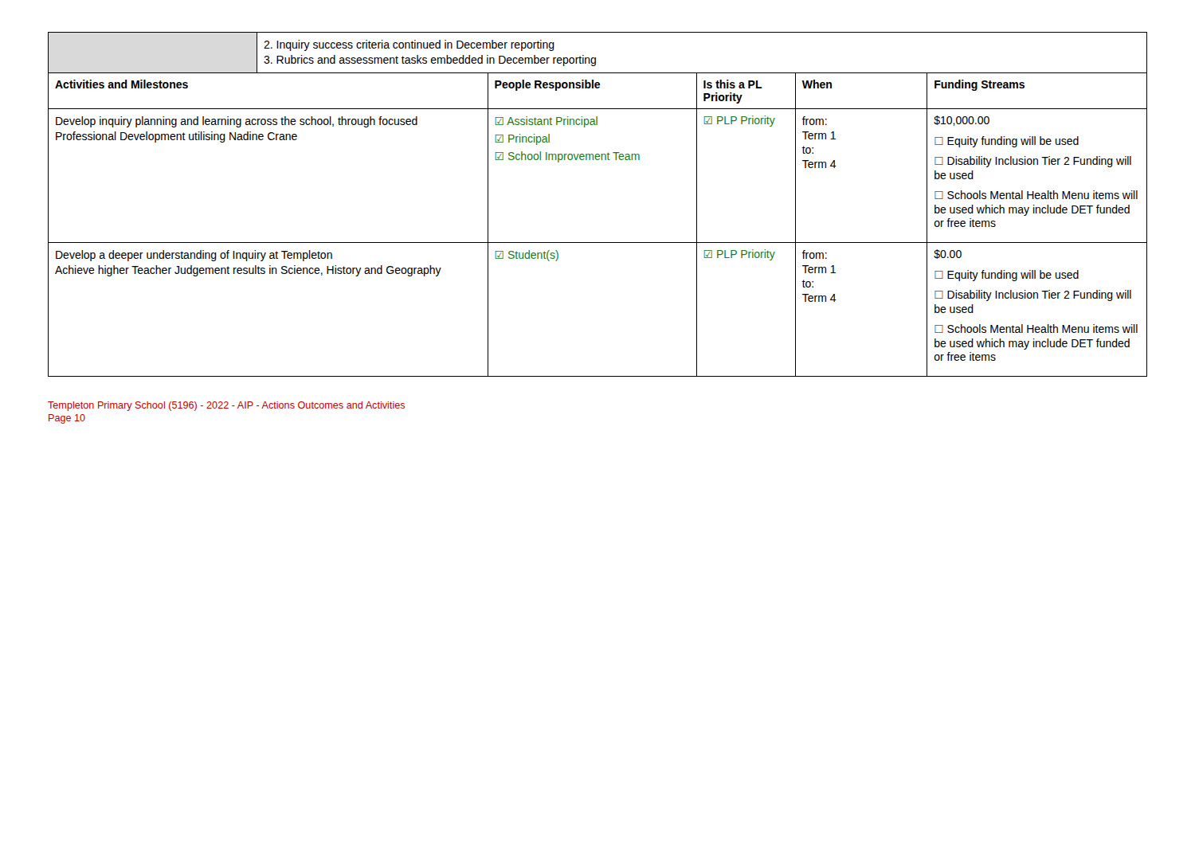| | 2. Inquiry success criteria continued in December reporting 3. Rubrics and assessment tasks embedded in December reporting |
| Activities and Milestones | People Responsible | Is this a PL Priority | When | Funding Streams |
| Develop inquiry planning and learning across the school, through focused Professional Development utilising Nadine Crane | ☑ Assistant Principal ☑ Principal ☑ School Improvement Team | ☑ PLP Priority | from: Term 1 to: Term 4 | $10,000.00 ☐ Equity funding will be used ☐ Disability Inclusion Tier 2 Funding will be used ☐ Schools Mental Health Menu items will be used which may include DET funded or free items |
| Develop a deeper understanding of Inquiry at Templeton Achieve higher Teacher Judgement results in Science, History and Geography | ☑ Student(s) | ☑ PLP Priority | from: Term 1 to: Term 4 | $0.00 ☐ Equity funding will be used ☐ Disability Inclusion Tier 2 Funding will be used ☐ Schools Mental Health Menu items will be used which may include DET funded or free items |
Templeton Primary School (5196) - 2022 - AIP - Actions Outcomes and Activities
Page 10